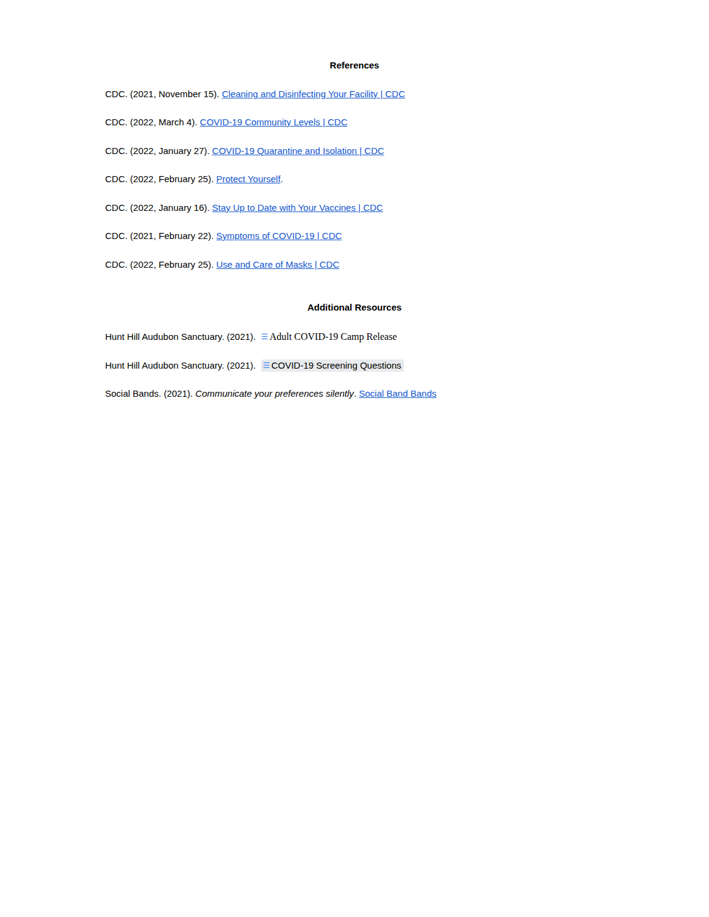References
CDC. (2021, November 15). Cleaning and Disinfecting Your Facility | CDC
CDC. (2022, March 4). COVID-19 Community Levels | CDC
CDC. (2022, January 27). COVID-19 Quarantine and Isolation | CDC
CDC. (2022, February 25). Protect Yourself.
CDC. (2022, January 16). Stay Up to Date with Your Vaccines | CDC
CDC. (2021, February 22). Symptoms of COVID-19 | CDC
CDC. (2022, February 25). Use and Care of Masks | CDC
Additional Resources
Hunt Hill Audubon Sanctuary. (2021). ☰Adult COVID-19 Camp Release
Hunt Hill Audubon Sanctuary. (2021). ☰COVID-19 Screening Questions
Social Bands. (2021). Communicate your preferences silently. Social Band Bands